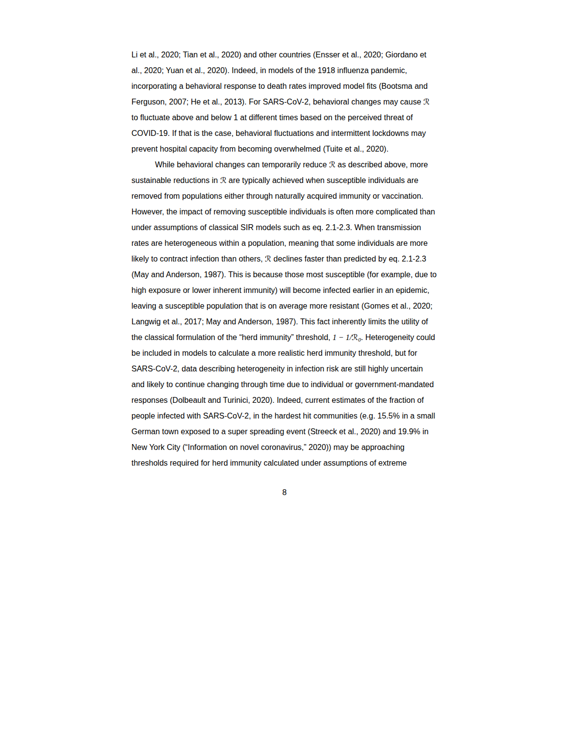Li et al., 2020; Tian et al., 2020) and other countries (Ensser et al., 2020; Giordano et al., 2020; Yuan et al., 2020). Indeed, in models of the 1918 influenza pandemic, incorporating a behavioral response to death rates improved model fits (Bootsma and Ferguson, 2007; He et al., 2013). For SARS-CoV-2, behavioral changes may cause ℛ to fluctuate above and below 1 at different times based on the perceived threat of COVID-19. If that is the case, behavioral fluctuations and intermittent lockdowns may prevent hospital capacity from becoming overwhelmed (Tuite et al., 2020).
While behavioral changes can temporarily reduce ℛ as described above, more sustainable reductions in ℛ are typically achieved when susceptible individuals are removed from populations either through naturally acquired immunity or vaccination. However, the impact of removing susceptible individuals is often more complicated than under assumptions of classical SIR models such as eq. 2.1-2.3. When transmission rates are heterogeneous within a population, meaning that some individuals are more likely to contract infection than others, ℛ declines faster than predicted by eq. 2.1-2.3 (May and Anderson, 1987). This is because those most susceptible (for example, due to high exposure or lower inherent immunity) will become infected earlier in an epidemic, leaving a susceptible population that is on average more resistant (Gomes et al., 2020; Langwig et al., 2017; May and Anderson, 1987). This fact inherently limits the utility of the classical formulation of the “herd immunity” threshold, 1 − 1/ℛ0. Heterogeneity could be included in models to calculate a more realistic herd immunity threshold, but for SARS-CoV-2, data describing heterogeneity in infection risk are still highly uncertain and likely to continue changing through time due to individual or government-mandated responses (Dolbeault and Turinici, 2020). Indeed, current estimates of the fraction of people infected with SARS-CoV-2, in the hardest hit communities (e.g. 15.5% in a small German town exposed to a super spreading event (Streeck et al., 2020) and 19.9% in New York City (“Information on novel coronavirus,” 2020)) may be approaching thresholds required for herd immunity calculated under assumptions of extreme
8